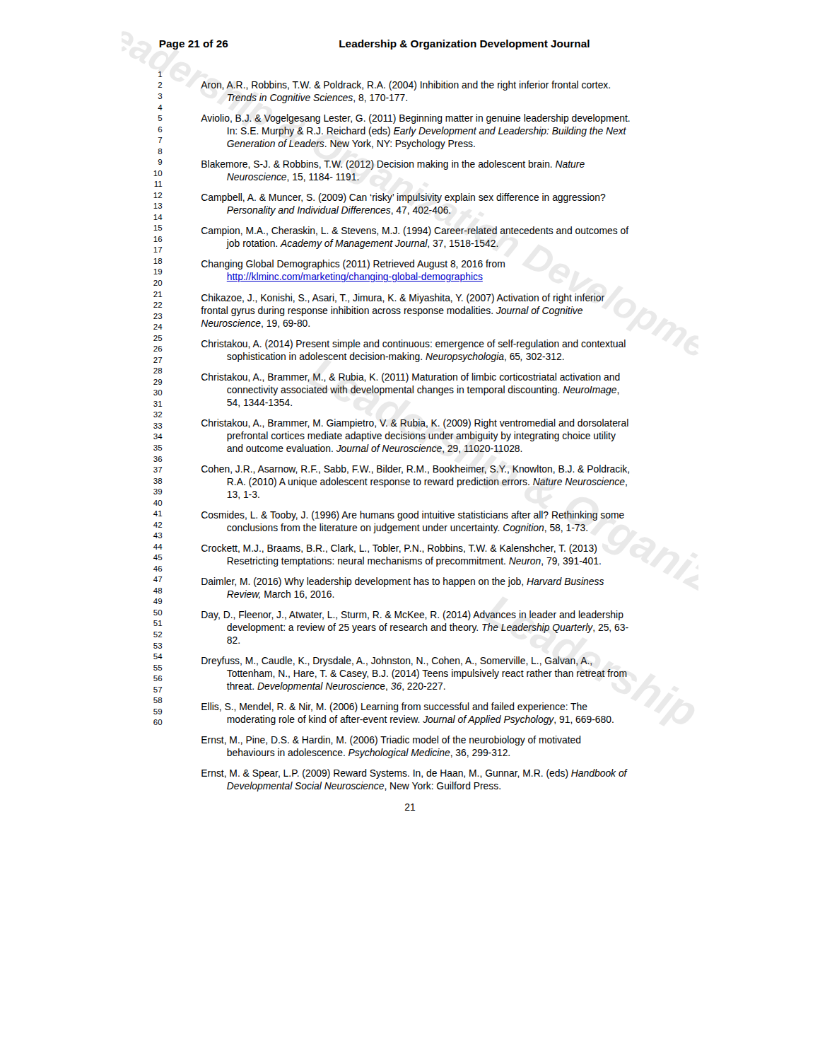Leadership & Organization Development Journal Leadership & Organization Development Journal Leadership & Organization Development Journal
Page 21 of 26
Leadership & Organization Development Journal
12345 678910 1112131415 1617181920 2122232425 2627282930 3132333435 3637383940 4142434445 4647484950 5152535455 5657585960
Aron, A.R., Robbins, T.W. & Poldrack, R.A. (2004) Inhibition and the right inferior frontal cortex. Trends in Cognitive Sciences, 8, 170-177.
Aviolio, B.J. & Vogelgesang Lester, G. (2011) Beginning matter in genuine leadership development. In: S.E. Murphy & R.J. Reichard (eds) Early Development and Leadership: Building the Next Generation of Leaders. New York, NY: Psychology Press.
Blakemore, S-J. & Robbins, T.W. (2012) Decision making in the adolescent brain. Nature Neuroscience, 15, 1184- 1191.
Campbell, A. & Muncer, S. (2009) Can ‘risky’ impulsivity explain sex difference in aggression? Personality and Individual Differences, 47, 402-406.
Campion, M.A., Cheraskin, L. & Stevens, M.J. (1994) Career-related antecedents and outcomes of job rotation. Academy of Management Journal, 37, 1518-1542.
Changing Global Demographics (2011) Retrieved August 8, 2016 from http://klminc.com/marketing/changing-global-demographics
Chikazoe, J., Konishi, S., Asari, T., Jimura, K. & Miyashita, Y. (2007) Activation of right inferior frontal gyrus during response inhibition across response modalities. Journal of Cognitive Neuroscience, 19, 69-80.
Christakou, A. (2014) Present simple and continuous: emergence of self-regulation and contextual sophistication in adolescent decision-making. Neuropsychologia, 65, 302-312.
Christakou, A., Brammer, M., & Rubia, K. (2011) Maturation of limbic corticostriatal activation and connectivity associated with developmental changes in temporal discounting. NeuroImage, 54, 1344-1354.
Christakou, A., Brammer, M. Giampietro, V. & Rubia, K. (2009) Right ventromedial and dorsolateral prefrontal cortices mediate adaptive decisions under ambiguity by integrating choice utility and outcome evaluation. Journal of Neuroscience, 29, 11020-11028.
Cohen, J.R., Asarnow, R.F., Sabb, F.W., Bilder, R.M., Bookheimer, S.Y., Knowlton, B.J. & Poldracik, R.A. (2010) A unique adolescent response to reward prediction errors. Nature Neuroscience, 13, 1-3.
Cosmides, L. & Tooby, J. (1996) Are humans good intuitive statisticians after all? Rethinking some conclusions from the literature on judgement under uncertainty. Cognition, 58, 1-73.
Crockett, M.J., Braams, B.R., Clark, L., Tobler, P.N., Robbins, T.W. & Kalenshcher, T. (2013) Resetricting temptations: neural mechanisms of precommitment. Neuron, 79, 391-401.
Daimler, M. (2016) Why leadership development has to happen on the job, Harvard Business Review, March 16, 2016.
Day, D., Fleenor, J., Atwater, L., Sturm, R. & McKee, R. (2014) Advances in leader and leadership development: a review of 25 years of research and theory. The Leadership Quarterly, 25, 63-82.
Dreyfuss, M., Caudle, K., Drysdale, A., Johnston, N., Cohen, A., Somerville, L., Galvan, A., Tottenham, N., Hare, T. & Casey, B.J. (2014) Teens impulsively react rather than retreat from threat. Developmental Neuroscience, 36, 220-227.
Ellis, S., Mendel, R. & Nir, M. (2006) Learning from successful and failed experience: The moderating role of kind of after-event review. Journal of Applied Psychology, 91, 669-680.
Ernst, M., Pine, D.S. & Hardin, M. (2006) Triadic model of the neurobiology of motivated behaviours in adolescence. Psychological Medicine, 36, 299-312.
Ernst, M. & Spear, L.P. (2009) Reward Systems. In, de Haan, M., Gunnar, M.R. (eds) Handbook of Developmental Social Neuroscience, New York: Guilford Press.
21